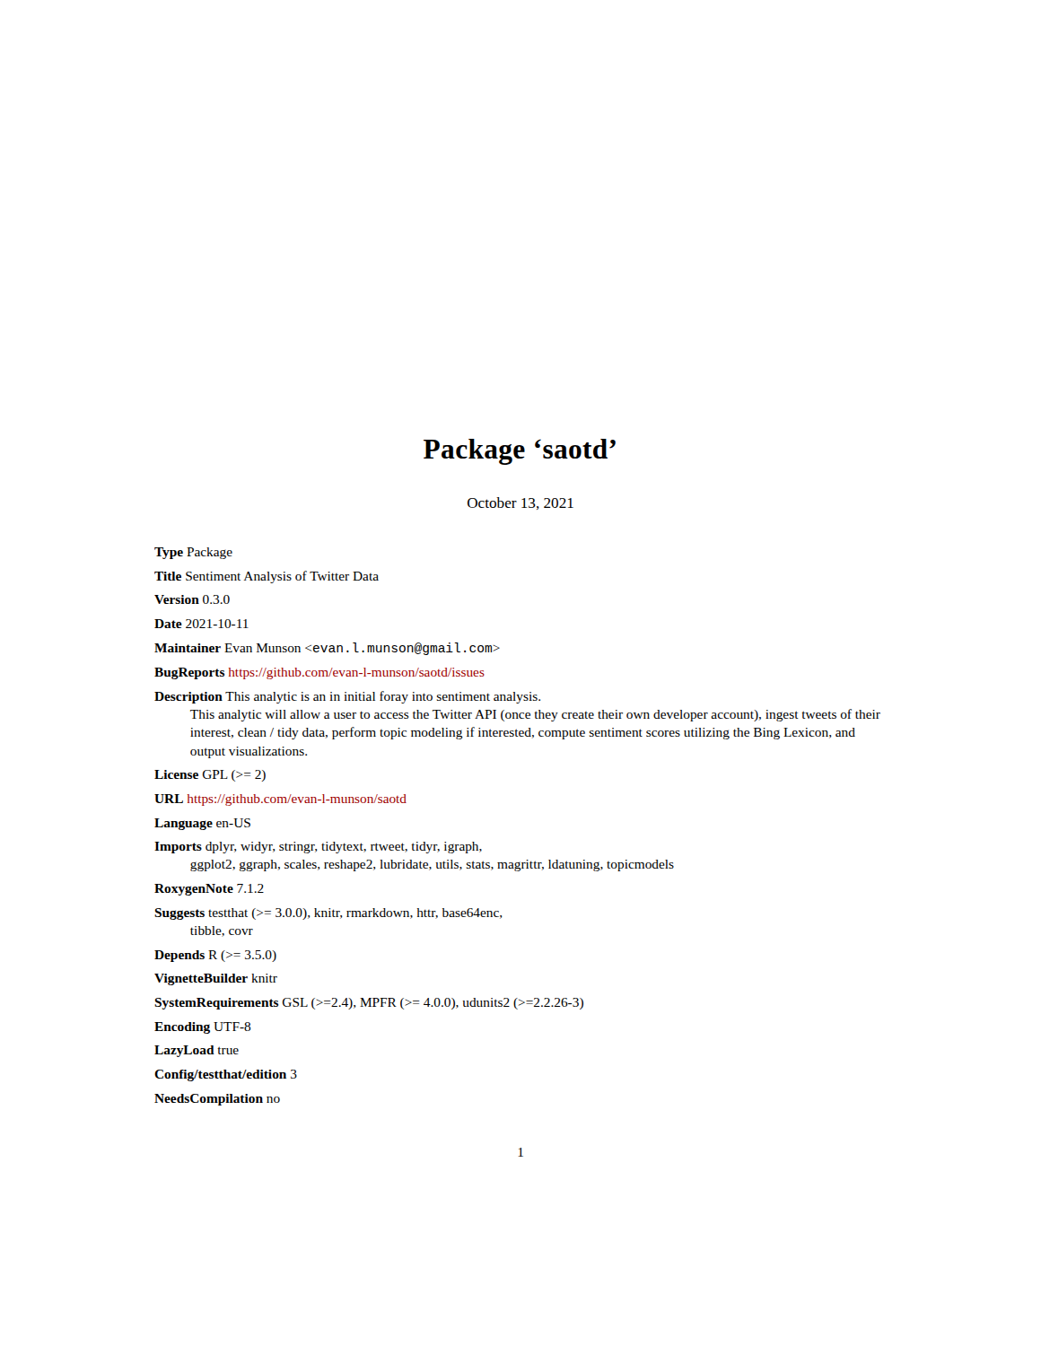Package ‘saotd’
October 13, 2021
Type Package
Title Sentiment Analysis of Twitter Data
Version 0.3.0
Date 2021-10-11
Maintainer Evan Munson <evan.l.munson@gmail.com>
BugReports https://github.com/evan-l-munson/saotd/issues
Description This analytic is an in initial foray into sentiment analysis.
This analytic will allow a user to access the Twitter API (once they create their own developer account), ingest tweets of their interest, clean / tidy data, perform topic modeling if interested, compute sentiment scores utilizing the Bing Lexicon, and output visualizations.
License GPL (>= 2)
URL https://github.com/evan-l-munson/saotd
Language en-US
Imports dplyr, widyr, stringr, tidytext, rtweet, tidyr, igraph,
ggplot2, ggraph, scales, reshape2, lubridate, utils, stats, magrittr, ldatuning, topicmodels
RoxygenNote 7.1.2
Suggests testthat (>= 3.0.0), knitr, rmarkdown, httr, base64enc,
tibble, covr
Depends R (>= 3.5.0)
VignetteBuilder knitr
SystemRequirements GSL (>=2.4), MPFR (>= 4.0.0), udunits2 (>=2.2.26-3)
Encoding UTF-8
LazyLoad true
Config/testthat/edition 3
NeedsCompilation no
1